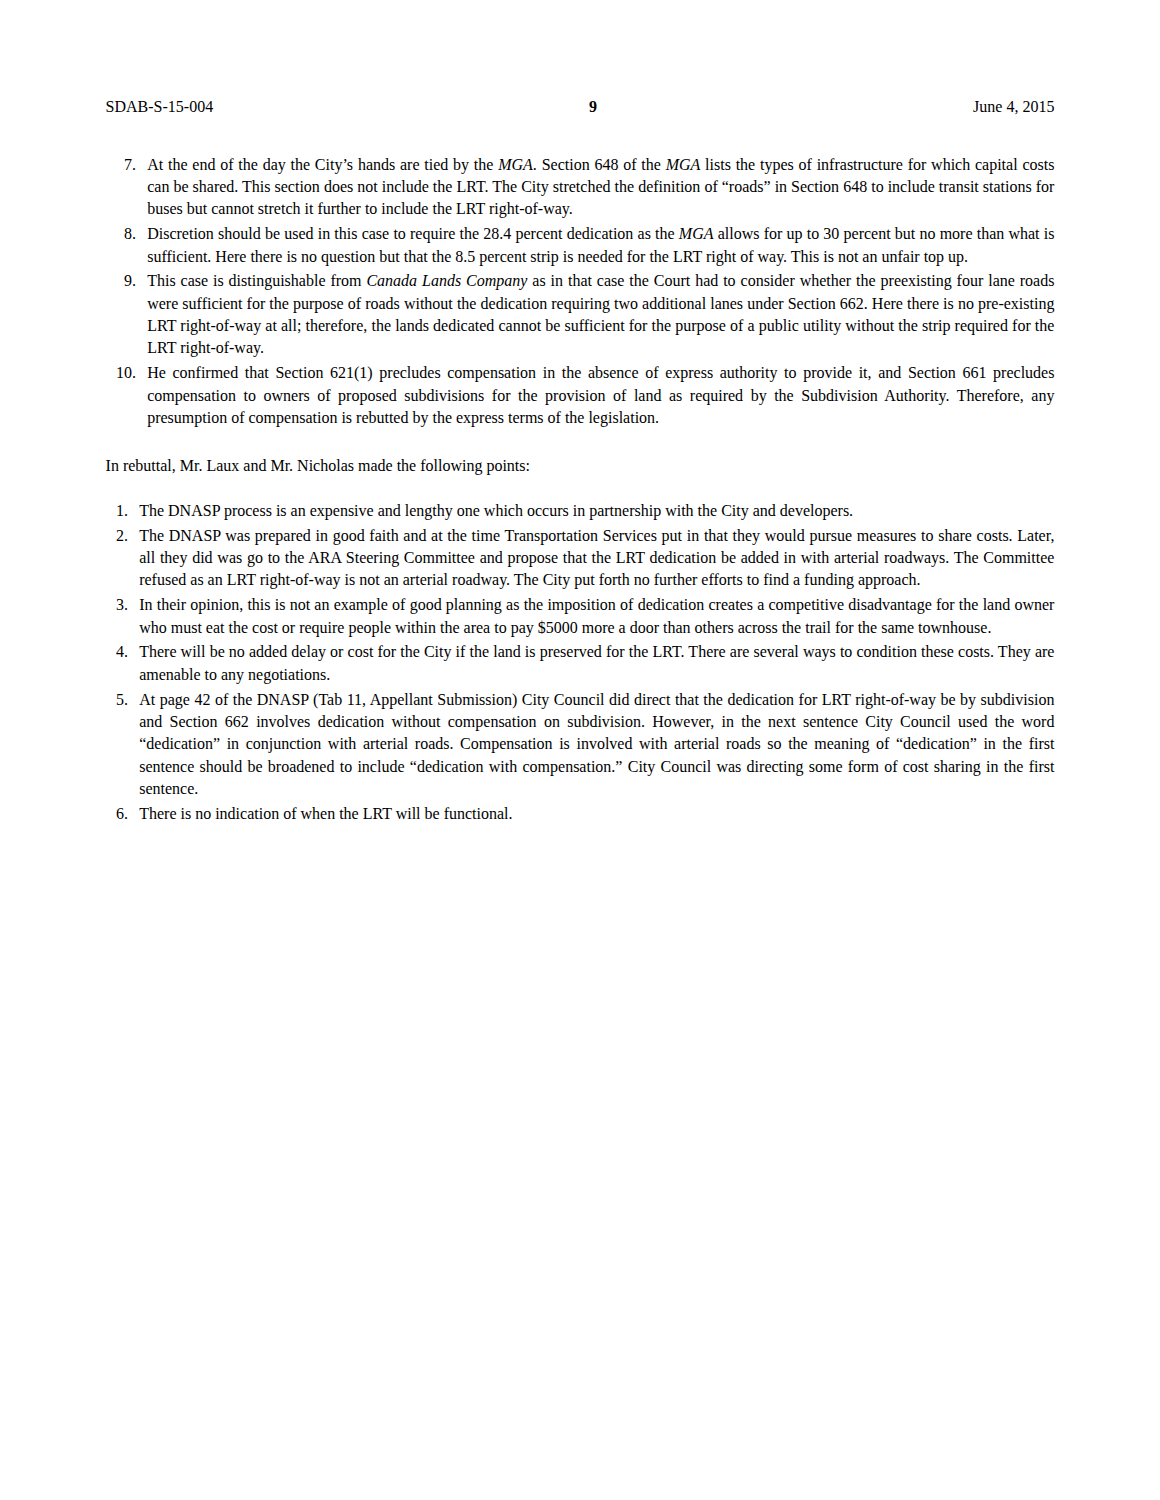SDAB-S-15-004
9
June 4, 2015
7. At the end of the day the City’s hands are tied by the MGA. Section 648 of the MGA lists the types of infrastructure for which capital costs can be shared. This section does not include the LRT. The City stretched the definition of “roads” in Section 648 to include transit stations for buses but cannot stretch it further to include the LRT right-of-way.
8. Discretion should be used in this case to require the 28.4 percent dedication as the MGA allows for up to 30 percent but no more than what is sufficient. Here there is no question but that the 8.5 percent strip is needed for the LRT right of way. This is not an unfair top up.
9. This case is distinguishable from Canada Lands Company as in that case the Court had to consider whether the preexisting four lane roads were sufficient for the purpose of roads without the dedication requiring two additional lanes under Section 662. Here there is no pre-existing LRT right-of-way at all; therefore, the lands dedicated cannot be sufficient for the purpose of a public utility without the strip required for the LRT right-of-way.
10. He confirmed that Section 621(1) precludes compensation in the absence of express authority to provide it, and Section 661 precludes compensation to owners of proposed subdivisions for the provision of land as required by the Subdivision Authority. Therefore, any presumption of compensation is rebutted by the express terms of the legislation.
In rebuttal, Mr. Laux and Mr. Nicholas made the following points:
1. The DNASP process is an expensive and lengthy one which occurs in partnership with the City and developers.
2. The DNASP was prepared in good faith and at the time Transportation Services put in that they would pursue measures to share costs. Later, all they did was go to the ARA Steering Committee and propose that the LRT dedication be added in with arterial roadways. The Committee refused as an LRT right-of-way is not an arterial roadway. The City put forth no further efforts to find a funding approach.
3. In their opinion, this is not an example of good planning as the imposition of dedication creates a competitive disadvantage for the land owner who must eat the cost or require people within the area to pay $5000 more a door than others across the trail for the same townhouse.
4. There will be no added delay or cost for the City if the land is preserved for the LRT. There are several ways to condition these costs. They are amenable to any negotiations.
5. At page 42 of the DNASP (Tab 11, Appellant Submission) City Council did direct that the dedication for LRT right-of-way be by subdivision and Section 662 involves dedication without compensation on subdivision. However, in the next sentence City Council used the word “dedication” in conjunction with arterial roads. Compensation is involved with arterial roads so the meaning of “dedication” in the first sentence should be broadened to include “dedication with compensation.” City Council was directing some form of cost sharing in the first sentence.
6. There is no indication of when the LRT will be functional.